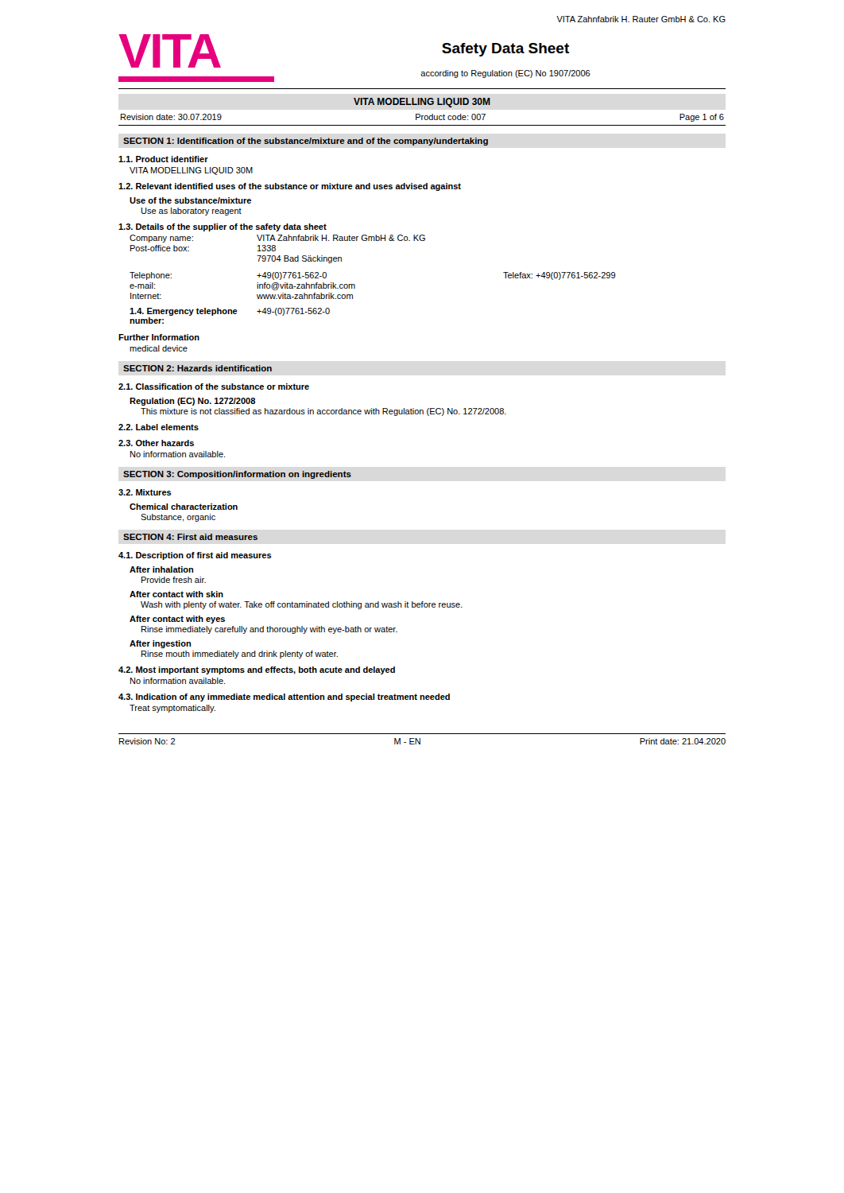VITA Zahnfabrik H. Rauter GmbH & Co. KG
VITA
Safety Data Sheet
according to Regulation (EC) No 1907/2006
VITA MODELLING LIQUID 30M
Revision date: 30.07.2019 Product code: 007 Page 1 of 6
SECTION 1: Identification of the substance/mixture and of the company/undertaking
1.1. Product identifier
VITA MODELLING LIQUID 30M
1.2. Relevant identified uses of the substance or mixture and uses advised against
Use of the substance/mixture
Use as laboratory reagent
1.3. Details of the supplier of the safety data sheet
| Company name: | VITA Zahnfabrik H. Rauter GmbH & Co. KG | |
| Post-office box: | 1338 | |
| | 79704 Bad Säckingen | |
| Telephone: | +49(0)7761-562-0 | Telefax: +49(0)7761-562-299 |
| e-mail: | info@vita-zahnfabrik.com | |
| Internet: | www.vita-zahnfabrik.com | |
| 1.4. Emergency telephone number: | +49-(0)7761-562-0 |
Further Information
medical device
SECTION 2: Hazards identification
2.1. Classification of the substance or mixture
Regulation (EC) No. 1272/2008
This mixture is not classified as hazardous in accordance with Regulation (EC) No. 1272/2008.
2.2. Label elements
2.3. Other hazards
No information available.
SECTION 3: Composition/information on ingredients
3.2. Mixtures
Chemical characterization
Substance, organic
SECTION 4: First aid measures
4.1. Description of first aid measures
After inhalation
Provide fresh air.
After contact with skin
Wash with plenty of water. Take off contaminated clothing and wash it before reuse.
After contact with eyes
Rinse immediately carefully and thoroughly with eye-bath or water.
After ingestion
Rinse mouth immediately and drink plenty of water.
4.2. Most important symptoms and effects, both acute and delayed
No information available.
4.3. Indication of any immediate medical attention and special treatment needed
Treat symptomatically.
Revision No: 2 M - EN Print date: 21.04.2020